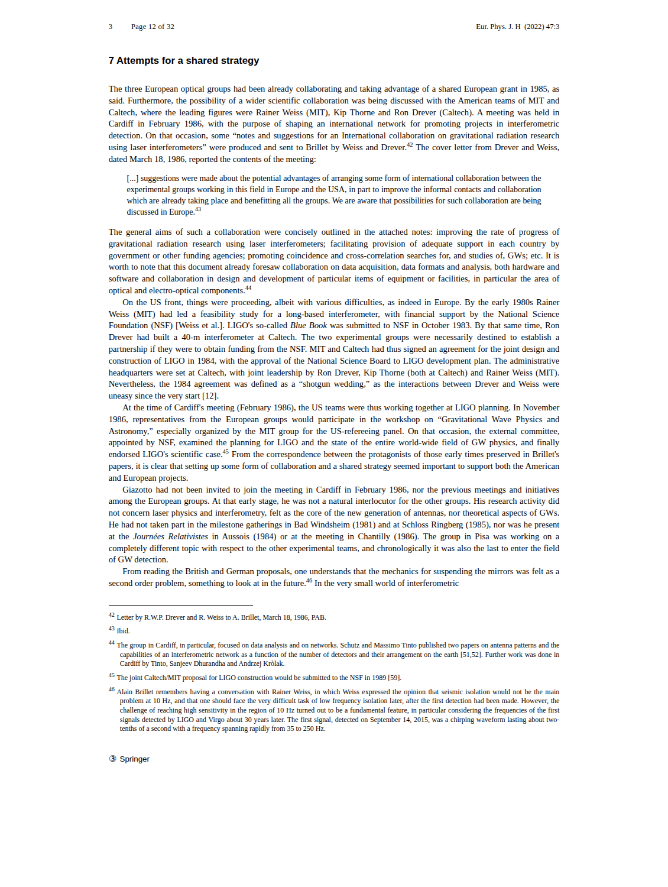3 Page 12 of 32
Eur. Phys. J. H (2022) 47:3
7 Attempts for a shared strategy
The three European optical groups had been already collaborating and taking advantage of a shared European grant in 1985, as said. Furthermore, the possibility of a wider scientific collaboration was being discussed with the American teams of MIT and Caltech, where the leading figures were Rainer Weiss (MIT), Kip Thorne and Ron Drever (Caltech). A meeting was held in Cardiff in February 1986, with the purpose of shaping an international network for promoting projects in interferometric detection. On that occasion, some “notes and suggestions for an International collaboration on gravitational radiation research using laser interferometers” were produced and sent to Brillet by Weiss and Drever.42 The cover letter from Drever and Weiss, dated March 18, 1986, reported the contents of the meeting:
[...] suggestions were made about the potential advantages of arranging some form of international collaboration between the experimental groups working in this field in Europe and the USA, in part to improve the informal contacts and collaboration which are already taking place and benefitting all the groups. We are aware that possibilities for such collaboration are being discussed in Europe.43
The general aims of such a collaboration were concisely outlined in the attached notes: improving the rate of progress of gravitational radiation research using laser interferometers; facilitating provision of adequate support in each country by government or other funding agencies; promoting coincidence and cross-correlation searches for, and studies of, GWs; etc. It is worth to note that this document already foresaw collaboration on data acquisition, data formats and analysis, both hardware and software and collaboration in design and development of particular items of equipment or facilities, in particular the area of optical and electro-optical components.44
On the US front, things were proceeding, albeit with various difficulties, as indeed in Europe. By the early 1980s Rainer Weiss (MIT) had led a feasibility study for a long-based interferometer, with financial support by the National Science Foundation (NSF) [Weiss et al.]. LIGO's so-called Blue Book was submitted to NSF in October 1983. By that same time, Ron Drever had built a 40-m interferometer at Caltech. The two experimental groups were necessarily destined to establish a partnership if they were to obtain funding from the NSF. MIT and Caltech had thus signed an agreement for the joint design and construction of LIGO in 1984, with the approval of the National Science Board to LIGO development plan. The administrative headquarters were set at Caltech, with joint leadership by Ron Drever, Kip Thorne (both at Caltech) and Rainer Weiss (MIT). Nevertheless, the 1984 agreement was defined as a “shotgun wedding,” as the interactions between Drever and Weiss were uneasy since the very start [12].
At the time of Cardiff's meeting (February 1986), the US teams were thus working together at LIGO planning. In November 1986, representatives from the European groups would participate in the workshop on “Gravitational Wave Physics and Astronomy,” especially organized by the MIT group for the US-refereeing panel. On that occasion, the external committee, appointed by NSF, examined the planning for LIGO and the state of the entire world-wide field of GW physics, and finally endorsed LIGO's scientific case.45 From the correspondence between the protagonists of those early times preserved in Brillet's papers, it is clear that setting up some form of collaboration and a shared strategy seemed important to support both the American and European projects.
Giazotto had not been invited to join the meeting in Cardiff in February 1986, nor the previous meetings and initiatives among the European groups. At that early stage, he was not a natural interlocutor for the other groups. His research activity did not concern laser physics and interferometry, felt as the core of the new generation of antennas, nor theoretical aspects of GWs. He had not taken part in the milestone gatherings in Bad Windsheim (1981) and at Schloss Ringberg (1985), nor was he present at the Journées Relativistes in Aussois (1984) or at the meeting in Chantilly (1986). The group in Pisa was working on a completely different topic with respect to the other experimental teams, and chronologically it was also the last to enter the field of GW detection.
From reading the British and German proposals, one understands that the mechanics for suspending the mirrors was felt as a second order problem, something to look at in the future.46 In the very small world of interferometric
42 Letter by R.W.P. Drever and R. Weiss to A. Brillet, March 18, 1986, PAB.
43 Ibid.
44 The group in Cardiff, in particular, focused on data analysis and on networks. Schutz and Massimo Tinto published two papers on antenna patterns and the capabilities of an interferometric network as a function of the number of detectors and their arrangement on the earth [51,52]. Further work was done in Cardiff by Tinto, Sanjeev Dhurandha and Andrzej Kròlak.
45 The joint Caltech/MIT proposal for LIGO construction would be submitted to the NSF in 1989 [59].
46 Alain Brillet remembers having a conversation with Rainer Weiss, in which Weiss expressed the opinion that seismic isolation would not be the main problem at 10 Hz, and that one should face the very difficult task of low frequency isolation later, after the first detection had been made. However, the challenge of reaching high sensitivity in the region of 10 Hz turned out to be a fundamental feature, in particular considering the frequencies of the first signals detected by LIGO and Virgo about 30 years later. The first signal, detected on September 14, 2015, was a chirping waveform lasting about two-tenths of a second with a frequency spanning rapidly from 35 to 250 Hz.
③ Springer